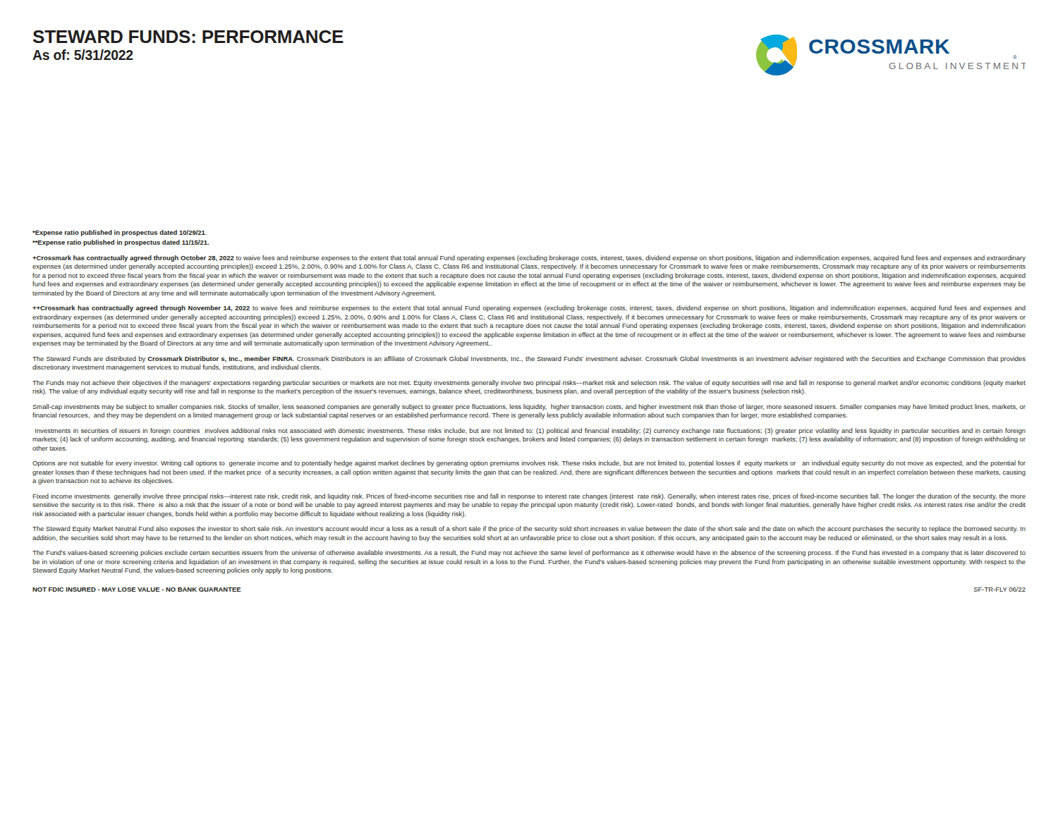STEWARD FUNDS: PERFORMANCEAs of: 5/31/2022
CROSSMARK GLOBAL INVESTMENTS ®
*Expense ratio published in prospectus dated 10/29/21.
**Expense ratio published in prospectus dated 11/15/21.
+Crossmark has contractually agreed through October 28, 2022 to waive fees and reimburse expenses to the extent that total annual Fund operating expenses (excluding brokerage costs, interest, taxes, dividend expense on short positions, litigation and indemnification expenses, acquired fund fees and expenses and extraordinary expenses (as determined under generally accepted accounting principles)) exceed 1.25%, 2.00%, 0.90% and 1.00% for Class A, Class C, Class R6 and Institutional Class, respectively. If it becomes unnecessary for Crossmark to waive fees or make reimbursements, Crossmark may recapture any of its prior waivers or reimbursements for a period not to exceed three fiscal years from the fiscal year in which the waiver or reimbursement was made to the extent that such a recapture does not cause the total annual Fund operating expenses (excluding brokerage costs, interest, taxes, dividend expense on short positions, litigation and indemnification expenses, acquired fund fees and expenses and extraordinary expenses (as determined under generally accepted accounting principles)) to exceed the applicable expense limitation in effect at the time of recoupment or in effect at the time of the waiver or reimbursement, whichever is lower. The agreement to waive fees and reimburse expenses may be terminated by the Board of Directors at any time and will terminate automatically upon termination of the Investment Advisory Agreement.
++Crossmark has contractually agreed through November 14, 2022 to waive fees and reimburse expenses to the extent that total annual Fund operating expenses (excluding brokerage costs, interest, taxes, dividend expense on short positions, litigation and indemnification expenses, acquired fund fees and expenses and extraordinary expenses (as determined under generally accepted accounting principles)) exceed 1.25%, 2.00%, 0.90% and 1.00% for Class A, Class C, Class R6 and Institutional Class, respectively. If it becomes unnecessary for Crossmark to waive fees or make reimbursements, Crossmark may recapture any of its prior waivers or reimbursements for a period not to exceed three fiscal years from the fiscal year in which the waiver or reimbursement was made to the extent that such a recapture does not cause the total annual Fund operating expenses (excluding brokerage costs, interest, taxes, dividend expense on short positions, litigation and indemnification expenses, acquired fund fees and expenses and extraordinary expenses (as determined under generally accepted accounting principles)) to exceed the applicable expense limitation in effect at the time of recoupment or in effect at the time of the waiver or reimbursement, whichever is lower. The agreement to waive fees and reimburse expenses may be terminated by the Board of Directors at any time and will terminate automatically upon termination of the Investment Advisory Agreement..
The Steward Funds are distributed by Crossmark Distributor s, Inc., member FINRA. Crossmark Distributors is an affiliate of Crossmark Global Investments, Inc., the Steward Funds' investment adviser. Crossmark Global Investments is an investment adviser registered with the Securities and Exchange Commission that provides discretionary investment management services to mutual funds, institutions, and individual clients.
The Funds may not achieve their objectives if the managers' expectations regarding particular securities or markets are not met. Equity investments generally involve two principal risks—market risk and selection risk. The value of equity securities will rise and fall in response to general market and/or economic conditions (equity market risk). The value of any individual equity security will rise and fall in response to the market's perception of the issuer's revenues, earnings, balance sheet, creditworthiness, business plan, and overall perception of the viability of the issuer's business (selection risk).
Small-cap investments may be subject to smaller companies risk. Stocks of smaller, less seasoned companies are generally subject to greater price fluctuations, less liquidity, higher transaction costs, and higher investment risk than those of larger, more seasoned issuers. Smaller companies may have limited product lines, markets, or financial resources, and they may be dependent on a limited management group or lack substantial capital reserves or an established performance record. There is generally less publicly available information about such companies than for larger, more established companies.
Investments in securities of issuers in foreign countries involves additional risks not associated with domestic investments. These risks include, but are not limited to: (1) political and financial instability; (2) currency exchange rate fluctuations; (3) greater price volatility and less liquidity in particular securities and in certain foreign markets; (4) lack of uniform accounting, auditing, and financial reporting standards; (5) less government regulation and supervision of some foreign stock exchanges, brokers and listed companies; (6) delays in transaction settlement in certain foreign markets; (7) less availability of information; and (8) imposition of foreign withholding or other taxes.
Options are not suitable for every investor. Writing call options to generate income and to potentially hedge against market declines by generating option premiums involves risk. These risks include, but are not limited to, potential losses if equity markets or an individual equity security do not move as expected, and the potential for greater losses than if these techniques had not been used. If the market price of a security increases, a call option written against that security limits the gain that can be realized. And, there are significant differences between the securities and options markets that could result in an imperfect correlation between these markets, causing a given transaction not to achieve its objectives.
Fixed income investments generally involve three principal risks—interest rate risk, credit risk, and liquidity risk. Prices of fixed-income securities rise and fall in response to interest rate changes (interest rate risk). Generally, when interest rates rise, prices of fixed-income securities fall. The longer the duration of the security, the more sensitive the security is to this risk. There is also a risk that the issuer of a note or bond will be unable to pay agreed interest payments and may be unable to repay the principal upon maturity (credit risk). Lower-rated bonds, and bonds with longer final maturities, generally have higher credit risks. As interest rates rise and/or the credit risk associated with a particular issuer changes, bonds held within a portfolio may become difficult to liquidate without realizing a loss (liquidity risk).
The Steward Equity Market Neutral Fund also exposes the investor to short sale risk. An investor's account would incur a loss as a result of a short sale if the price of the security sold short increases in value between the date of the short sale and the date on which the account purchases the security to replace the borrowed security. In addition, the securities sold short may have to be returned to the lender on short notices, which may result in the account having to buy the securities sold short at an unfavorable price to close out a short position. If this occurs, any anticipated gain to the account may be reduced or eliminated, or the short sales may result in a loss.
The Fund's values-based screening policies exclude certain securities issuers from the universe of otherwise available investments. As a result, the Fund may not achieve the same level of performance as it otherwise would have in the absence of the screening process. If the Fund has invested in a company that is later discovered to be in violation of one or more screening criteria and liquidation of an investment in that company is required, selling the securities at issue could result in a loss to the Fund. Further, the Fund's values-based screening policies may prevent the Fund from participating in an otherwise suitable investment opportunity. With respect to the Steward Equity Market Neutral Fund, the values-based screening policies only apply to long positions.
NOT FDIC INSURED - MAY LOSE VALUE - NO BANK GUARANTEE
SF-TR-FLY 06/22